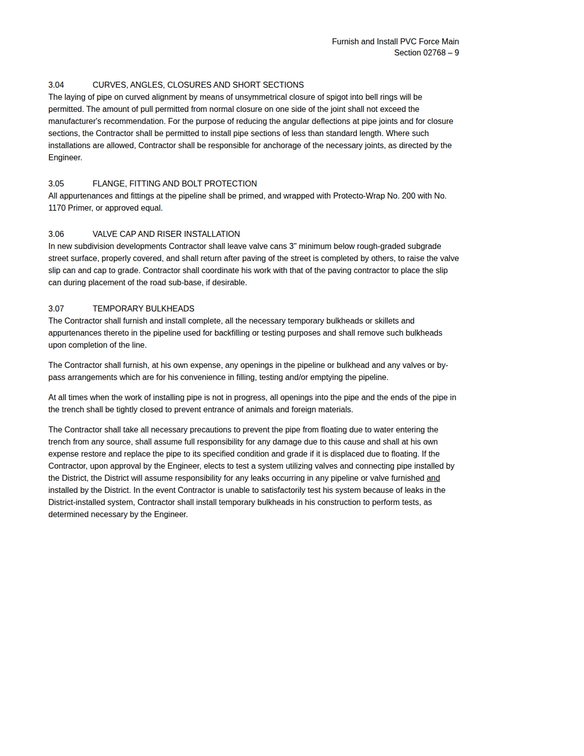Furnish and Install PVC Force Main
Section 02768 – 9
3.04 CURVES, ANGLES, CLOSURES AND SHORT SECTIONS
The laying of pipe on curved alignment by means of unsymmetrical closure of spigot into bell rings will be permitted. The amount of pull permitted from normal closure on one side of the joint shall not exceed the manufacturer's recommendation. For the purpose of reducing the angular deflections at pipe joints and for closure sections, the Contractor shall be permitted to install pipe sections of less than standard length. Where such installations are allowed, Contractor shall be responsible for anchorage of the necessary joints, as directed by the Engineer.
3.05 FLANGE, FITTING AND BOLT PROTECTION
All appurtenances and fittings at the pipeline shall be primed, and wrapped with Protecto-Wrap No. 200 with No. 1170 Primer, or approved equal.
3.06 VALVE CAP AND RISER INSTALLATION
In new subdivision developments Contractor shall leave valve cans 3" minimum below rough-graded subgrade street surface, properly covered, and shall return after paving of the street is completed by others, to raise the valve slip can and cap to grade. Contractor shall coordinate his work with that of the paving contractor to place the slip can during placement of the road sub-base, if desirable.
3.07 TEMPORARY BULKHEADS
The Contractor shall furnish and install complete, all the necessary temporary bulkheads or skillets and appurtenances thereto in the pipeline used for backfilling or testing purposes and shall remove such bulkheads upon completion of the line.
The Contractor shall furnish, at his own expense, any openings in the pipeline or bulkhead and any valves or by-pass arrangements which are for his convenience in filling, testing and/or emptying the pipeline.
At all times when the work of installing pipe is not in progress, all openings into the pipe and the ends of the pipe in the trench shall be tightly closed to prevent entrance of animals and foreign materials.
The Contractor shall take all necessary precautions to prevent the pipe from floating due to water entering the trench from any source, shall assume full responsibility for any damage due to this cause and shall at his own expense restore and replace the pipe to its specified condition and grade if it is displaced due to floating. If the Contractor, upon approval by the Engineer, elects to test a system utilizing valves and connecting pipe installed by the District, the District will assume responsibility for any leaks occurring in any pipeline or valve furnished and installed by the District. In the event Contractor is unable to satisfactorily test his system because of leaks in the District-installed system, Contractor shall install temporary bulkheads in his construction to perform tests, as determined necessary by the Engineer.